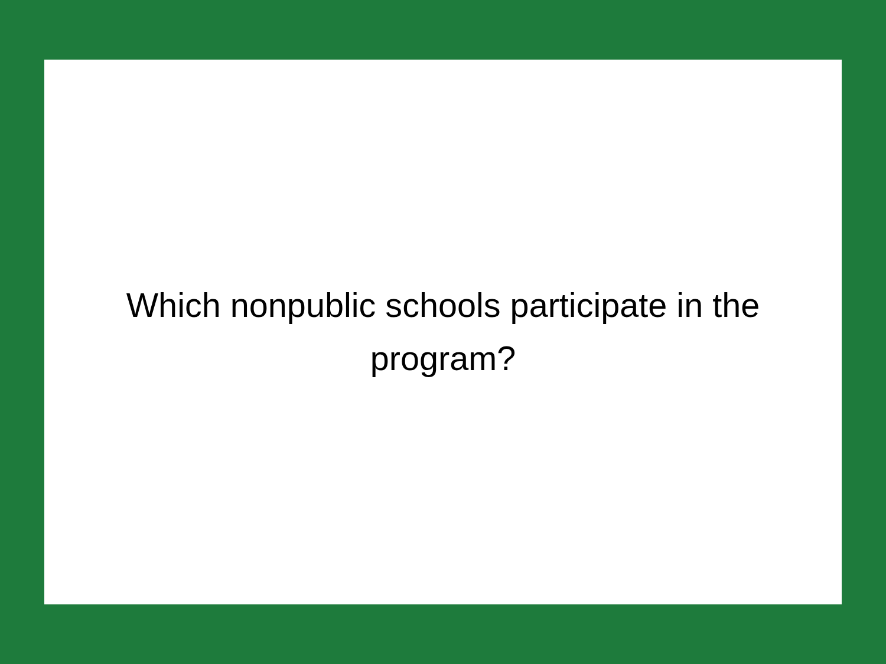Which nonpublic schools participate in the program?